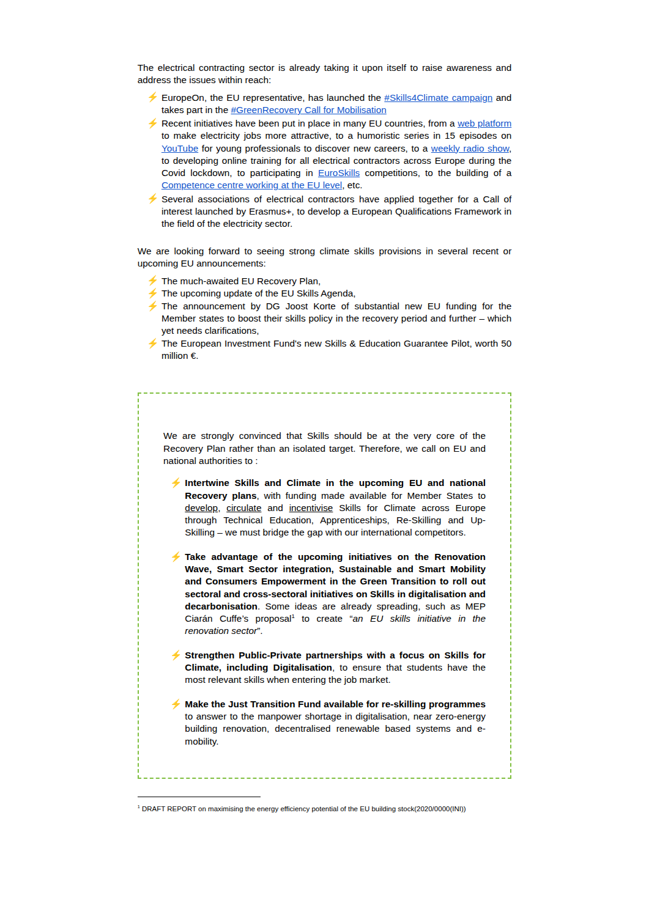The electrical contracting sector is already taking it upon itself to raise awareness and address the issues within reach:
EuropeOn, the EU representative, has launched the #Skills4Climate campaign and takes part in the #GreenRecovery Call for Mobilisation
Recent initiatives have been put in place in many EU countries, from a web platform to make electricity jobs more attractive, to a humoristic series in 15 episodes on YouTube for young professionals to discover new careers, to a weekly radio show, to developing online training for all electrical contractors across Europe during the Covid lockdown, to participating in EuroSkills competitions, to the building of a Competence centre working at the EU level, etc.
Several associations of electrical contractors have applied together for a Call of interest launched by Erasmus+, to develop a European Qualifications Framework in the field of the electricity sector.
We are looking forward to seeing strong climate skills provisions in several recent or upcoming EU announcements:
The much-awaited EU Recovery Plan,
The upcoming update of the EU Skills Agenda,
The announcement by DG Joost Korte of substantial new EU funding for the Member states to boost their skills policy in the recovery period and further – which yet needs clarifications,
The European Investment Fund's new Skills & Education Guarantee Pilot, worth 50 million €.
We are strongly convinced that Skills should be at the very core of the Recovery Plan rather than an isolated target. Therefore, we call on EU and national authorities to :
Intertwine Skills and Climate in the upcoming EU and national Recovery plans, with funding made available for Member States to develop, circulate and incentivise Skills for Climate across Europe through Technical Education, Apprenticeships, Re-Skilling and Up-Skilling – we must bridge the gap with our international competitors.
Take advantage of the upcoming initiatives on the Renovation Wave, Smart Sector integration, Sustainable and Smart Mobility and Consumers Empowerment in the Green Transition to roll out sectoral and cross-sectoral initiatives on Skills in digitalisation and decarbonisation. Some ideas are already spreading, such as MEP Ciarán Cuffe’s proposal1 to create “an EU skills initiative in the renovation sector”.
Strengthen Public-Private partnerships with a focus on Skills for Climate, including Digitalisation, to ensure that students have the most relevant skills when entering the job market.
Make the Just Transition Fund available for re-skilling programmes to answer to the manpower shortage in digitalisation, near zero-energy building renovation, decentralised renewable based systems and e-mobility.
1 DRAFT REPORT on maximising the energy efficiency potential of the EU building stock(2020/0000(INI))